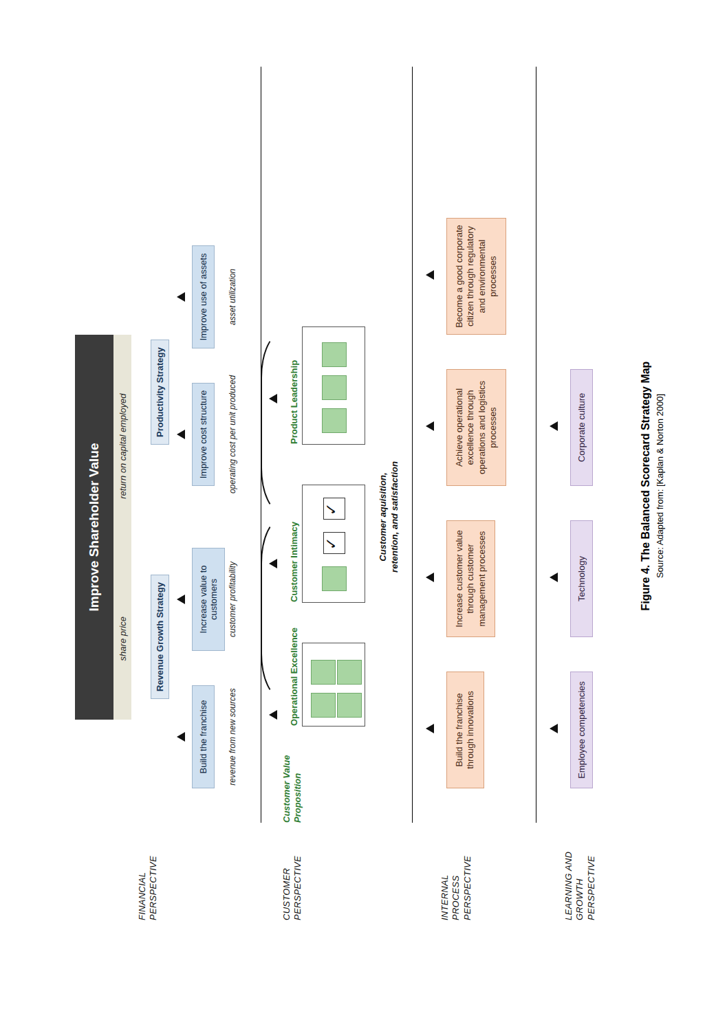FINANCIAL
PERSPECTIVE
CUSTOMER
PERSPECTIVE
INTERNAL
PROCESS
PERSPECTIVE
LEARNING AND
GROWTH
PERSPECTIVE
Improve Shareholder Value
share price return on capital employed
Revenue Growth Strategy
Productivity Strategy
Build the franchise
Increase value to customers
Improve cost structure
Improve use of assets
revenue from new sources
customer profitability
operating cost per unit produced
asset utilization
Customer Value Proposition
Operational Excellence
Customer Intimacy
Product Leadership
Customer aquisition,
retention, and satisfaction
Build the franchise through innovations
Increase customer value through customer management processes
Achieve operational excellence through operations and logistics processes
Become a good corporate citizen through regulatory and environmental processes
Employee competencies
Technology
Corporate culture
Figure 4. The Balanced Scorecard Strategy Map
Source: Adapted from: [Kaplan & Norton 2000]